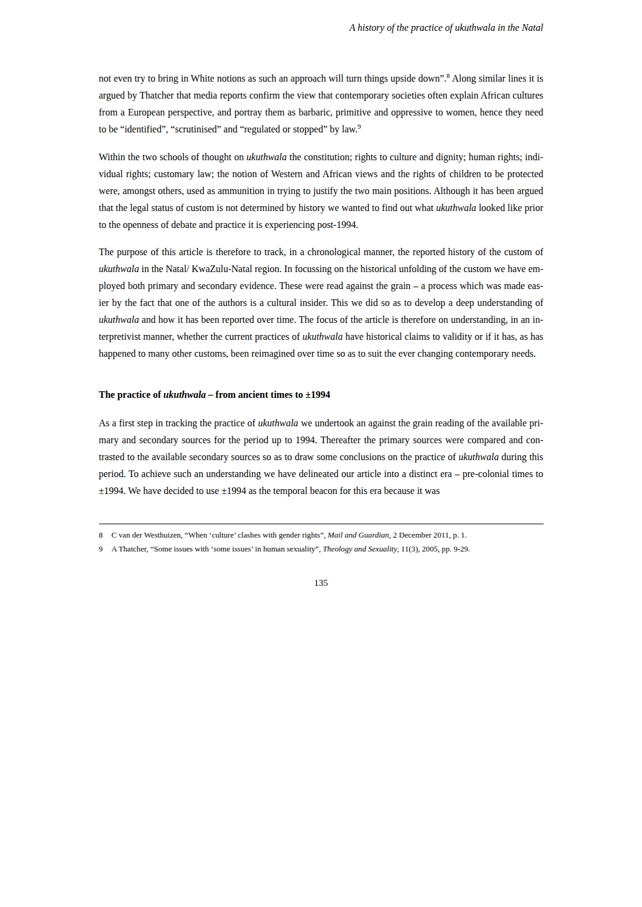A history of the practice of ukuthwala in the Natal
not even try to bring in White notions as such an approach will turn things upside down”.8 Along similar lines it is argued by Thatcher that media reports confirm the view that contemporary societies often explain African cultures from a European perspective, and portray them as barbaric, primitive and oppressive to women, hence they need to be “identified”, “scrutinised” and “regulated or stopped” by law.9
Within the two schools of thought on ukuthwala the constitution; rights to culture and dignity; human rights; individual rights; customary law; the notion of Western and African views and the rights of children to be protected were, amongst others, used as ammunition in trying to justify the two main positions. Although it has been argued that the legal status of custom is not determined by history we wanted to find out what ukuthwala looked like prior to the openness of debate and practice it is experiencing post-1994.
The purpose of this article is therefore to track, in a chronological manner, the reported history of the custom of ukuthwala in the Natal/ KwaZulu-Natal region. In focussing on the historical unfolding of the custom we have employed both primary and secondary evidence. These were read against the grain – a process which was made easier by the fact that one of the authors is a cultural insider. This we did so as to develop a deep understanding of ukuthwala and how it has been reported over time. The focus of the article is therefore on understanding, in an interpretivist manner, whether the current practices of ukuthwala have historical claims to validity or if it has, as has happened to many other customs, been reimagined over time so as to suit the ever changing contemporary needs.
The practice of ukuthwala – from ancient times to ±1994
As a first step in tracking the practice of ukuthwala we undertook an against the grain reading of the available primary and secondary sources for the period up to 1994. Thereafter the primary sources were compared and contrasted to the available secondary sources so as to draw some conclusions on the practice of ukuthwala during this period. To achieve such an understanding we have delineated our article into a distinct era – pre-colonial times to ±1994. We have decided to use ±1994 as the temporal beacon for this era because it was
8 C van der Westhuizen, “When ‘culture’ clashes with gender rights”, Mail and Guardian, 2 December 2011, p. 1.
9 A Thatcher, “Some issues with ‘some issues’ in human sexuality”, Theology and Sexuality, 11(3), 2005, pp. 9-29.
135